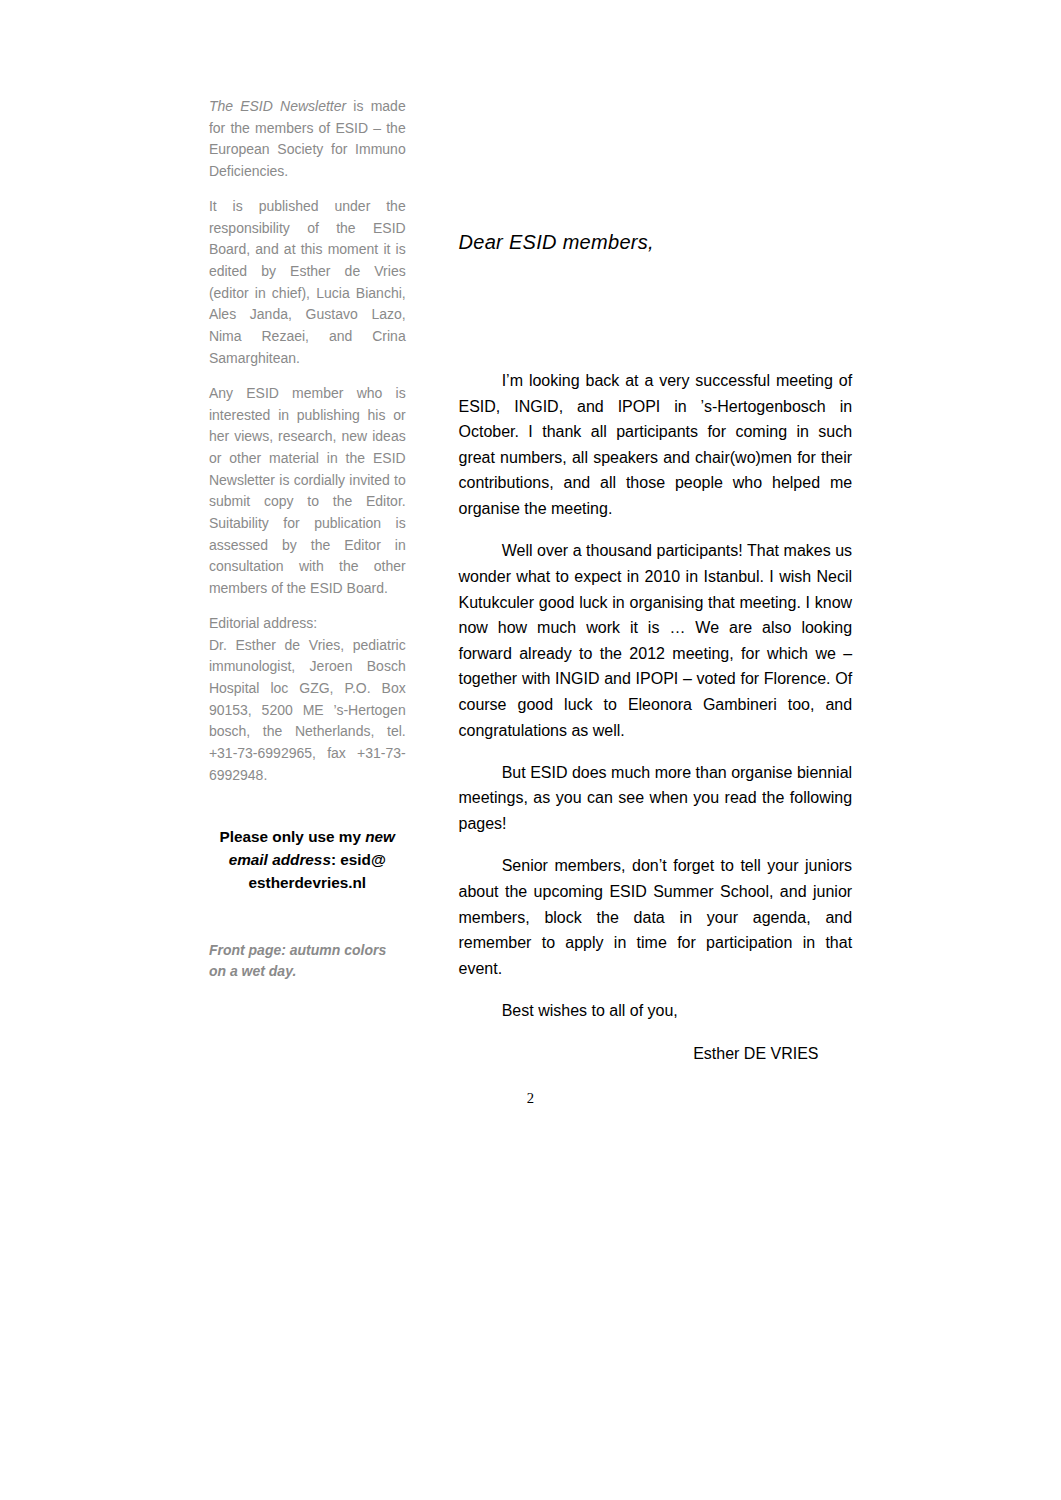The ESID Newsletter is made for the members of ESID – the European Society for Immuno Deficiencies.
It is published under the responsibility of the ESID Board, and at this moment it is edited by Esther de Vries (editor in chief), Lucia Bianchi, Ales Janda, Gustavo Lazo, Nima Rezaei, and Crina Samarghitean.
Any ESID member who is interested in publishing his or her views, research, new ideas or other material in the ESID Newsletter is cordially invited to submit copy to the Editor. Suitability for publication is assessed by the Editor in consultation with the other members of the ESID Board.
Editorial address:
Dr. Esther de Vries, pediatric immunologist, Jeroen Bosch Hospital loc GZG, P.O. Box 90153, 5200 ME ’s-Hertogen bosch, the Netherlands, tel. +31-73-6992965, fax +31-73-6992948.
Please only use my new email address: esid@ estherdevries.nl
Front page: autumn colors on a wet day.
Dear ESID members,
I’m looking back at a very successful meeting of ESID, INGID, and IPOPI in ’s-Hertogenbosch in October. I thank all participants for coming in such great numbers, all speakers and chair(wo)men for their contributions, and all those people who helped me organise the meeting.
Well over a thousand participants! That makes us wonder what to expect in 2010 in Istanbul. I wish Necil Kutukculer good luck in organising that meeting. I know now how much work it is … We are also looking forward already to the 2012 meeting, for which we – together with INGID and IPOPI – voted for Florence. Of course good luck to Eleonora Gambineri too, and congratulations as well.
But ESID does much more than organise biennial meetings, as you can see when you read the following pages!
Senior members, don’t forget to tell your juniors about the upcoming ESID Summer School, and junior members, block the data in your agenda, and remember to apply in time for participation in that event.
Best wishes to all of you,
Esther DE VRIES
2